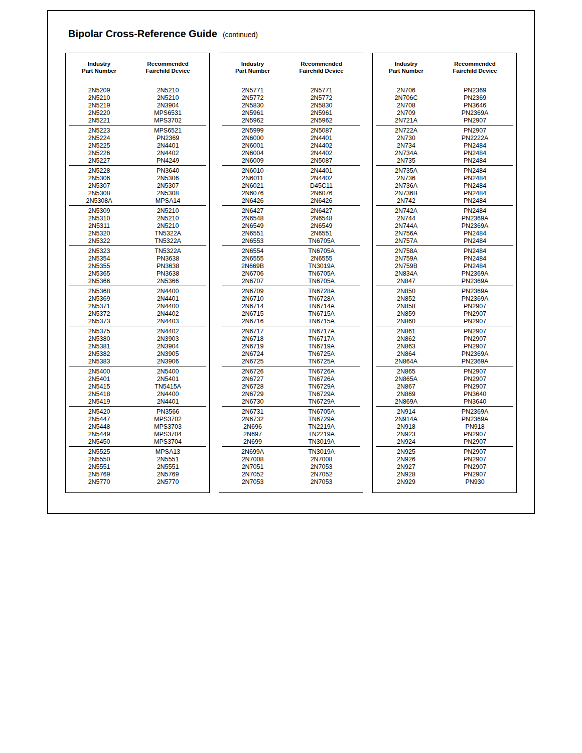Bipolar Cross-Reference Guide (continued)
| Industry Part Number | Recommended Fairchild Device |
| --- | --- |
| 2N5209 | 2N5210 |
| 2N5210 | 2N5210 |
| 2N5219 | 2N3904 |
| 2N5220 | MPS6531 |
| 2N5221 | MPS3702 |
| 2N5223 | MPS6521 |
| 2N5224 | PN2369 |
| 2N5225 | 2N4401 |
| 2N5226 | 2N4402 |
| 2N5227 | PN4249 |
| 2N5228 | PN3640 |
| 2N5306 | 2N5306 |
| 2N5307 | 2N5307 |
| 2N5308 | 2N5308 |
| 2N5308A | MPSA14 |
| 2N5309 | 2N5210 |
| 2N5310 | 2N5210 |
| 2N5311 | 2N5210 |
| 2N5320 | TN5322A |
| 2N5322 | TN5322A |
| 2N5323 | TN5322A |
| 2N5354 | PN3638 |
| 2N5355 | PN3638 |
| 2N5365 | PN3638 |
| 2N5366 | 2N5366 |
| 2N5368 | 2N4400 |
| 2N5369 | 2N4401 |
| 2N5371 | 2N4400 |
| 2N5372 | 2N4402 |
| 2N5373 | 2N4403 |
| 2N5375 | 2N4402 |
| 2N5380 | 2N3903 |
| 2N5381 | 2N3904 |
| 2N5382 | 2N3905 |
| 2N5383 | 2N3906 |
| 2N5400 | 2N5400 |
| 2N5401 | 2N5401 |
| 2N5415 | TN5415A |
| 2N5418 | 2N4400 |
| 2N5419 | 2N4401 |
| 2N5420 | PN3566 |
| 2N5447 | MPS3702 |
| 2N5448 | MPS3703 |
| 2N5449 | MPS3704 |
| 2N5450 | MPS3704 |
| 2N5525 | MPSA13 |
| 2N5550 | 2N5551 |
| 2N5551 | 2N5551 |
| 2N5769 | 2N5769 |
| 2N5770 | 2N5770 |
| Industry Part Number | Recommended Fairchild Device |
| --- | --- |
| 2N5771 | 2N5771 |
| 2N5772 | 2N5772 |
| 2N5830 | 2N5830 |
| 2N5961 | 2N5961 |
| 2N5962 | 2N5962 |
| 2N5999 | 2N5087 |
| 2N6000 | 2N4401 |
| 2N6001 | 2N4402 |
| 2N6004 | 2N4402 |
| 2N6009 | 2N5087 |
| 2N6010 | 2N4401 |
| 2N6011 | 2N4402 |
| 2N6021 | D45C11 |
| 2N6076 | 2N6076 |
| 2N6426 | 2N6426 |
| 2N6427 | 2N6427 |
| 2N6548 | 2N6548 |
| 2N6549 | 2N6549 |
| 2N6551 | 2N6551 |
| 2N6553 | TN6705A |
| 2N6554 | TN6705A |
| 2N6555 | 2N6555 |
| 2N669B | TN3019A |
| 2N6706 | TN6705A |
| 2N6707 | TN6705A |
| 2N6709 | TN6728A |
| 2N6710 | TN6728A |
| 2N6714 | TN6714A |
| 2N6715 | TN6715A |
| 2N6716 | TN6715A |
| 2N6717 | TN6717A |
| 2N6718 | TN6717A |
| 2N6719 | TN6719A |
| 2N6724 | TN6725A |
| 2N6725 | TN6725A |
| 2N6726 | TN6726A |
| 2N6727 | TN6726A |
| 2N6728 | TN6729A |
| 2N6729 | TN6729A |
| 2N6730 | TN6729A |
| 2N6731 | TN6705A |
| 2N6732 | TN6729A |
| 2N696 | TN2219A |
| 2N697 | TN2219A |
| 2N699 | TN3019A |
| 2N699A | TN3019A |
| 2N7008 | 2N7008 |
| 2N7051 | 2N7053 |
| 2N7052 | 2N7052 |
| 2N7053 | 2N7053 |
| Industry Part Number | Recommended Fairchild Device |
| --- | --- |
| 2N706 | PN2369 |
| 2N706C | PN2369 |
| 2N708 | PN3646 |
| 2N709 | PN2369A |
| 2N721A | PN2907 |
| 2N722A | PN2907 |
| 2N730 | PN2222A |
| 2N734 | PN2484 |
| 2N734A | PN2484 |
| 2N735 | PN2484 |
| 2N735A | PN2484 |
| 2N736 | PN2484 |
| 2N736A | PN2484 |
| 2N736B | PN2484 |
| 2N742 | PN2484 |
| 2N742A | PN2484 |
| 2N744 | PN2369A |
| 2N744A | PN2369A |
| 2N756A | PN2484 |
| 2N757A | PN2484 |
| 2N758A | PN2484 |
| 2N759A | PN2484 |
| 2N759B | PN2484 |
| 2N834A | PN2369A |
| 2N847 | PN2369A |
| 2N850 | PN2369A |
| 2N852 | PN2369A |
| 2N858 | PN2907 |
| 2N859 | PN2907 |
| 2N860 | PN2907 |
| 2N861 | PN2907 |
| 2N862 | PN2907 |
| 2N863 | PN2907 |
| 2N864 | PN2369A |
| 2N864A | PN2369A |
| 2N865 | PN2907 |
| 2N865A | PN2907 |
| 2N867 | PN2907 |
| 2N869 | PN3640 |
| 2N869A | PN3640 |
| 2N914 | PN2369A |
| 2N914A | PN2369A |
| 2N918 | PN918 |
| 2N923 | PN2907 |
| 2N924 | PN2907 |
| 2N925 | PN2907 |
| 2N926 | PN2907 |
| 2N927 | PN2907 |
| 2N928 | PN2907 |
| 2N929 | PN930 |